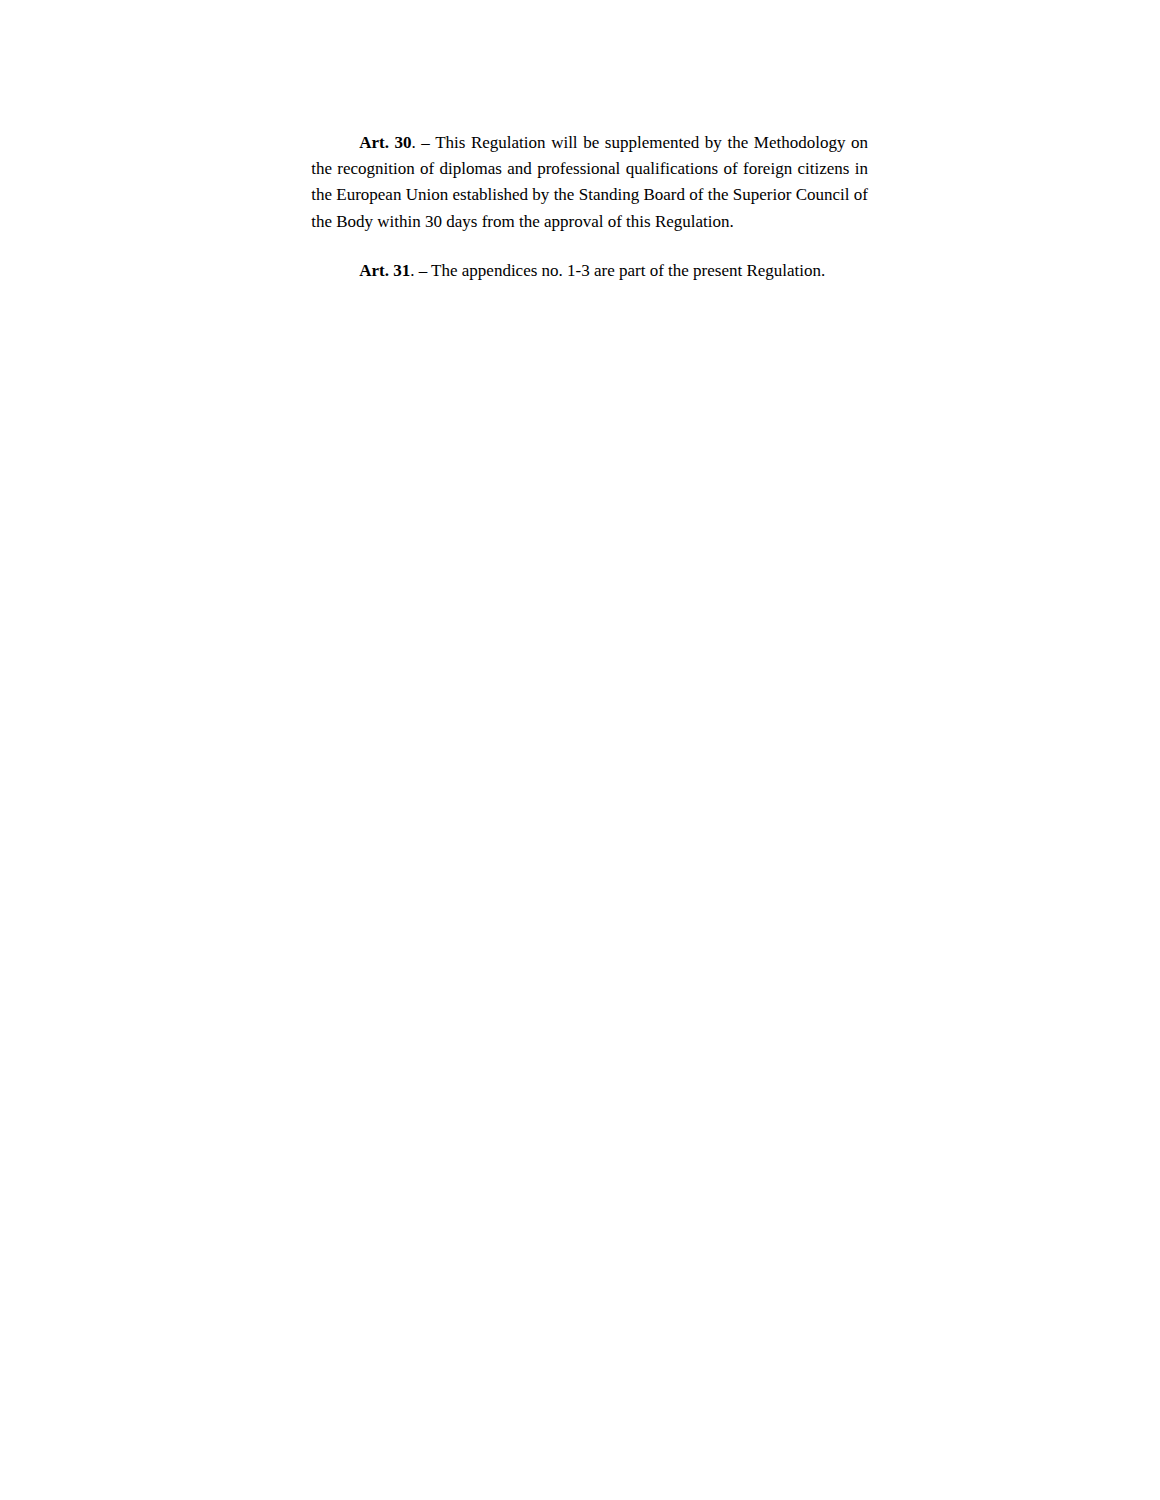Art. 30. – This Regulation will be supplemented by the Methodology on the recognition of diplomas and professional qualifications of foreign citizens in the European Union established by the Standing Board of the Superior Council of the Body within 30 days from the approval of this Regulation.
Art. 31. – The appendices no. 1-3 are part of the present Regulation.